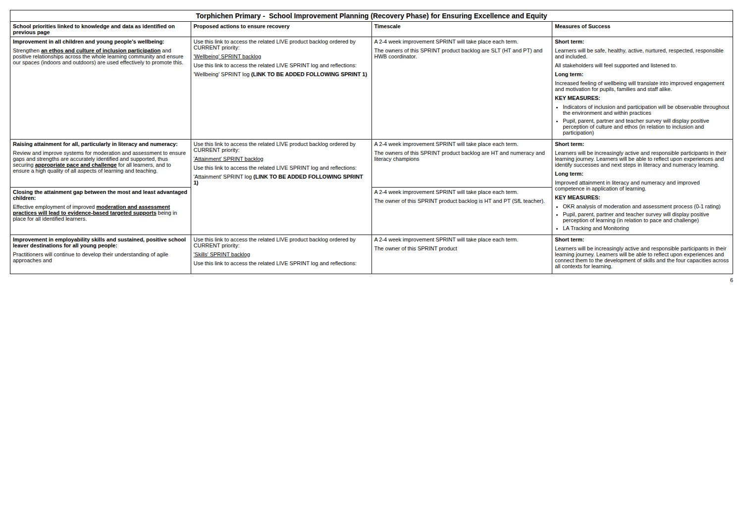| Torphichen Primary - School Improvement Planning (Recovery Phase) for Ensuring Excellence and Equity |
| School priorities linked to knowledge and data as identified on previous page | Proposed actions to ensure recovery | Timescale | Measures of Success |
| Improvement in all children and young people's wellbeing: Strengthen an ethos and culture of inclusion participation and positive relationships across the whole learning community and ensure our spaces (indoors and outdoors) are used effectively to promote this. | Use this link to access the related LIVE product backlog ordered by CURRENT priority: 'Wellbeing' SPRINT backlog Use this link to access the related LIVE SPRINT log and reflections: 'Wellbeing' SPRINT log (LINK TO BE ADDED FOLLOWING SPRINT 1) | A 2-4 week improvement SPRINT will take place each term. The owners of this SPRINT product backlog are SLT (HT and PT) and HWB coordinator. | Short term: Learners will be safe, healthy, active, nurtured, respected, responsible and included. All stakeholders will feel supported and listened to. Long term: Increased feeling of wellbeing will translate into improved engagement and motivation for pupils, families and staff alike. KEY MEASURES: Indicators of inclusion and participation will be observable throughout the environment and within practices Pupil, parent, partner and teacher survey will display positive perception of culture and ethos (in relation to inclusion and participation) |
| Raising attainment for all, particularly in literacy and numeracy: Review and improve systems for moderation and assessment to ensure gaps and strengths are accurately identified and supported, thus securing appropriate pace and challenge for all learners, and to ensure a high quality of all aspects of learning and teaching. | Use this link to access the related LIVE product backlog ordered by CURRENT priority: 'Attainment' SPRINT backlog Use this link to access the related LIVE SPRINT log and reflections: 'Attainment' SPRINT log (LINK TO BE ADDED FOLLOWING SPRINT 1) | A 2-4 week improvement SPRINT will take place each term. The owners of this SPRINT product backlog are HT and numeracy and literacy champions | Short term: Learners will be increasingly active and responsible participants in their learning journey. Learners will be able to reflect upon experiences and identify successes and next steps in literacy and numeracy learning. Long term: Improved attainment in literacy and numeracy and improved competence in application of learning. KEY MEASURES: OKR analysis of moderation and assessment process (0-1 rating) Pupil, parent, partner and teacher survey will display positive perception of learning (in relation to pace and challenge) LA Tracking and Monitoring |
| Closing the attainment gap between the most and least advantaged children: Effective employment of improved moderation and assessment practices will lead to evidence-based targeted supports being in place for all identified learners. | A 2-4 week improvement SPRINT will take place each term. The owner of this SPRINT product backlog is HT and PT (SfL teacher). |
| Improvement in employability skills and sustained, positive school leaver destinations for all young people: Practitioners will continue to develop their understanding of agile approaches and | Use this link to access the related LIVE product backlog ordered by CURRENT priority: 'Skills' SPRINT backlog Use this link to access the related LIVE SPRINT log and reflections: | A 2-4 week improvement SPRINT will take place each term. The owner of this SPRINT product | Short term: Learners will be increasingly active and responsible participants in their learning journey. Learners will be able to reflect upon experiences and connect them to the development of skills and the four capacities across all contexts for learning. |
6